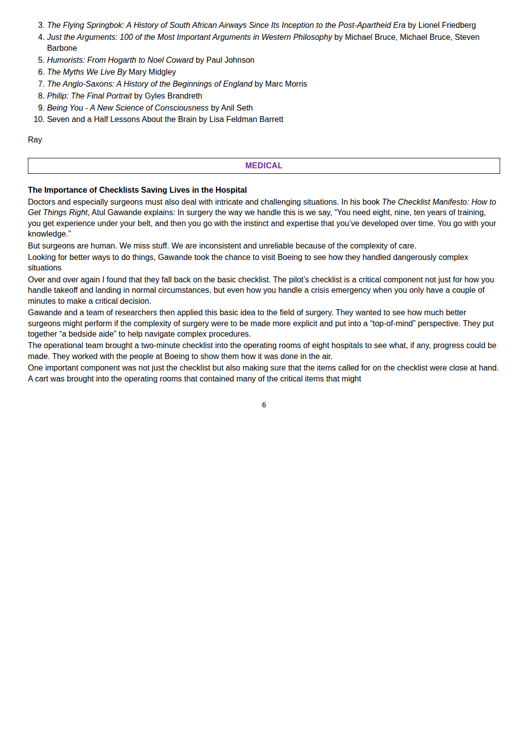The Flying Springbok: A History of South African Airways Since Its Inception to the Post-Apartheid Era by Lionel Friedberg
Just the Arguments: 100 of the Most Important Arguments in Western Philosophy by Michael Bruce, Michael Bruce, Steven Barbone
Humorists: From Hogarth to Noel Coward by Paul Johnson
The Myths We Live By Mary Midgley
The Anglo-Saxons: A History of the Beginnings of England by Marc Morris
Philip: The Final Portrait by Gyles Brandreth
Being You - A New Science of Consciousness by Anil Seth
Seven and a Half Lessons About the Brain by Lisa Feldman Barrett
Ray
MEDICAL
The Importance of Checklists Saving Lives in the Hospital
Doctors and especially surgeons must also deal with intricate and challenging situations. In his book The Checklist Manifesto: How to Get Things Right, Atul Gawande explains: In surgery the way we handle this is we say, “You need eight, nine, ten years of training, you get experience under your belt, and then you go with the instinct and expertise that you’ve developed over time. You go with your knowledge.”
But surgeons are human. We miss stuff. We are inconsistent and unreliable because of the complexity of care.
Looking for better ways to do things, Gawande took the chance to visit Boeing to see how they handled dangerously complex situations
Over and over again I found that they fall back on the basic checklist. The pilot’s checklist is a critical component not just for how you handle takeoff and landing in normal circumstances, but even how you handle a crisis emergency when you only have a couple of minutes to make a critical decision.
Gawande and a team of researchers then applied this basic idea to the field of surgery. They wanted to see how much better surgeons might perform if the complexity of surgery were to be made more explicit and put into a “top-of-mind” perspective. They put together “a bedside aide” to help navigate complex procedures.
The operational team brought a two-minute checklist into the operating rooms of eight hospitals to see what, if any, progress could be made. They worked with the people at Boeing to show them how it was done in the air.
One important component was not just the checklist but also making sure that the items called for on the checklist were close at hand. A cart was brought into the operating rooms that contained many of the critical items that might
6